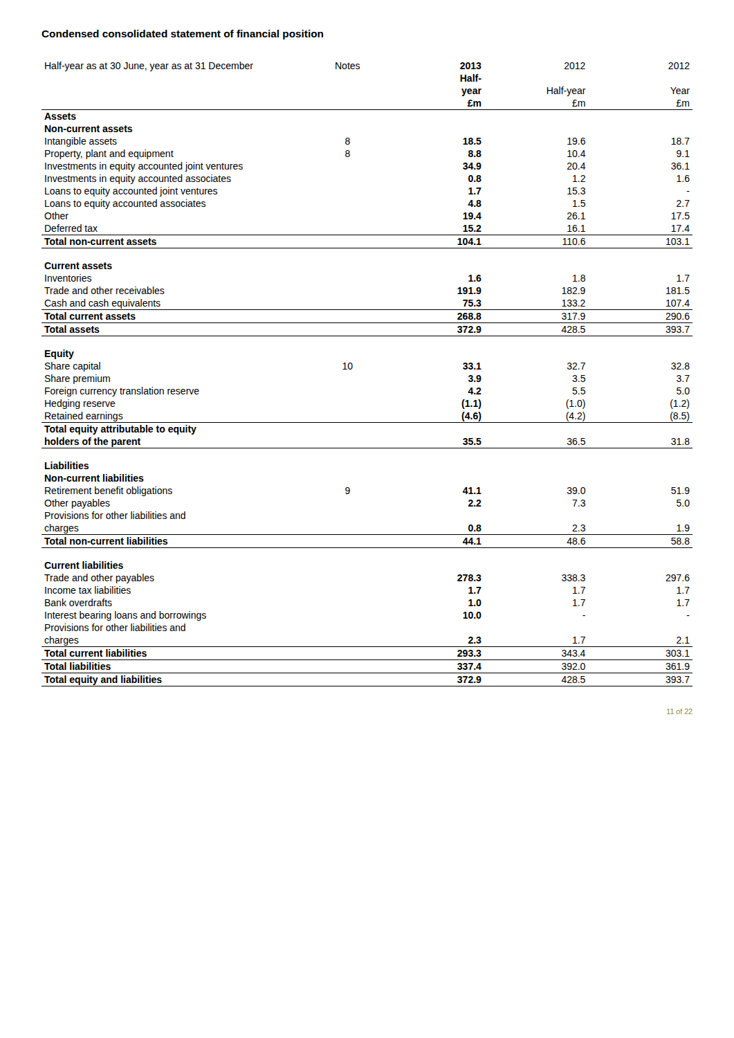Condensed consolidated statement of financial position
| Half-year as at 30 June, year as at 31 December | Notes | 2013 | 2012 | 2012 |
| | | Half- | | |
| | | year | Half-year | Year |
| | | £m | £m | £m |
| Assets | | | | |
| Non-current assets | | | | |
| Intangible assets | 8 | 18.5 | 19.6 | 18.7 |
| Property, plant and equipment | 8 | 8.8 | 10.4 | 9.1 |
| Investments in equity accounted joint ventures | | 34.9 | 20.4 | 36.1 |
| Investments in equity accounted associates | | 0.8 | 1.2 | 1.6 |
| Loans to equity accounted joint ventures | | 1.7 | 15.3 | - |
| Loans to equity accounted associates | | 4.8 | 1.5 | 2.7 |
| Other | | 19.4 | 26.1 | 17.5 |
| Deferred tax | | 15.2 | 16.1 | 17.4 |
| Total non-current assets | | 104.1 | 110.6 | 103.1 |
| Current assets | | | | |
| Inventories | | 1.6 | 1.8 | 1.7 |
| Trade and other receivables | | 191.9 | 182.9 | 181.5 |
| Cash and cash equivalents | | 75.3 | 133.2 | 107.4 |
| Total current assets | | 268.8 | 317.9 | 290.6 |
| Total assets | | 372.9 | 428.5 | 393.7 |
| Equity | | | | |
| Share capital | 10 | 33.1 | 32.7 | 32.8 |
| Share premium | | 3.9 | 3.5 | 3.7 |
| Foreign currency translation reserve | | 4.2 | 5.5 | 5.0 |
| Hedging reserve | | (1.1) | (1.0) | (1.2) |
| Retained earnings | | (4.6) | (4.2) | (8.5) |
| Total equity attributable to equity | | | | |
| holders of the parent | | 35.5 | 36.5 | 31.8 |
| Liabilities | | | | |
| Non-current liabilities | | | | |
| Retirement benefit obligations | 9 | 41.1 | 39.0 | 51.9 |
| Other payables | | 2.2 | 7.3 | 5.0 |
| Provisions for other liabilities and | | | | |
| charges | | 0.8 | 2.3 | 1.9 |
| Total non-current liabilities | | 44.1 | 48.6 | 58.8 |
| Current liabilities | | | | |
| Trade and other payables | | 278.3 | 338.3 | 297.6 |
| Income tax liabilities | | 1.7 | 1.7 | 1.7 |
| Bank overdrafts | | 1.0 | 1.7 | 1.7 |
| Interest bearing loans and borrowings | | 10.0 | - | - |
| Provisions for other liabilities and | | | | |
| charges | | 2.3 | 1.7 | 2.1 |
| Total current liabilities | | 293.3 | 343.4 | 303.1 |
| Total liabilities | | 337.4 | 392.0 | 361.9 |
| Total equity and liabilities | | 372.9 | 428.5 | 393.7 |
11 of 22